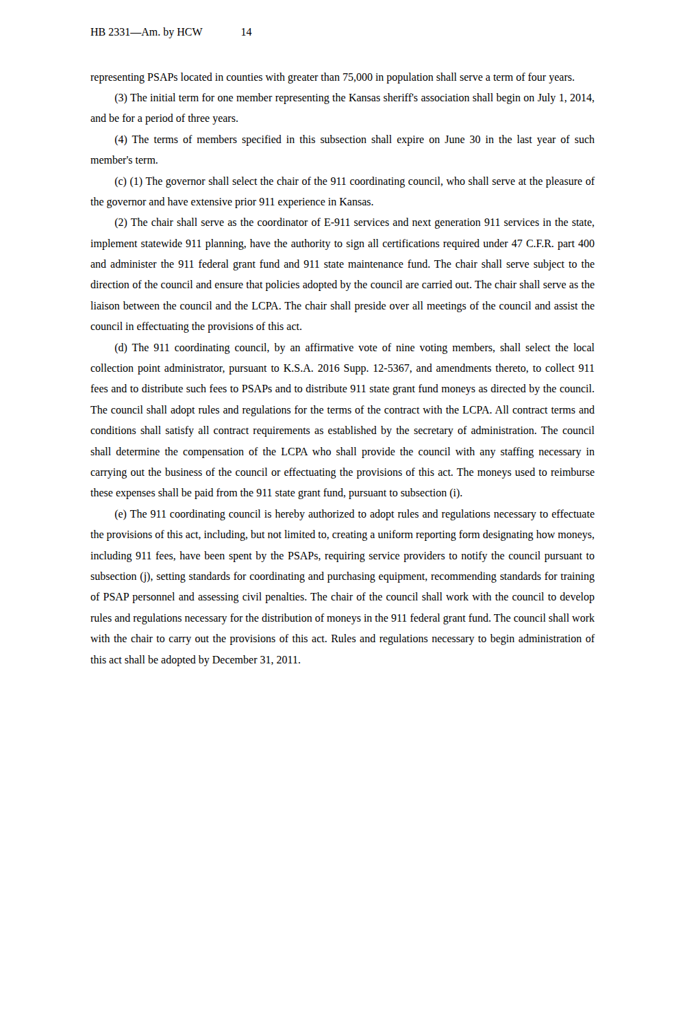HB 2331—Am. by HCW 14
representing PSAPs located in counties with greater than 75,000 in population shall serve a term of four years.
(3) The initial term for one member representing the Kansas sheriff's association shall begin on July 1, 2014, and be for a period of three years.
(4) The terms of members specified in this subsection shall expire on June 30 in the last year of such member's term.
(c) (1) The governor shall select the chair of the 911 coordinating council, who shall serve at the pleasure of the governor and have extensive prior 911 experience in Kansas.
(2) The chair shall serve as the coordinator of E-911 services and next generation 911 services in the state, implement statewide 911 planning, have the authority to sign all certifications required under 47 C.F.R. part 400 and administer the 911 federal grant fund and 911 state maintenance fund. The chair shall serve subject to the direction of the council and ensure that policies adopted by the council are carried out. The chair shall serve as the liaison between the council and the LCPA. The chair shall preside over all meetings of the council and assist the council in effectuating the provisions of this act.
(d) The 911 coordinating council, by an affirmative vote of nine voting members, shall select the local collection point administrator, pursuant to K.S.A. 2016 Supp. 12-5367, and amendments thereto, to collect 911 fees and to distribute such fees to PSAPs and to distribute 911 state grant fund moneys as directed by the council. The council shall adopt rules and regulations for the terms of the contract with the LCPA. All contract terms and conditions shall satisfy all contract requirements as established by the secretary of administration. The council shall determine the compensation of the LCPA who shall provide the council with any staffing necessary in carrying out the business of the council or effectuating the provisions of this act. The moneys used to reimburse these expenses shall be paid from the 911 state grant fund, pursuant to subsection (i).
(e) The 911 coordinating council is hereby authorized to adopt rules and regulations necessary to effectuate the provisions of this act, including, but not limited to, creating a uniform reporting form designating how moneys, including 911 fees, have been spent by the PSAPs, requiring service providers to notify the council pursuant to subsection (j), setting standards for coordinating and purchasing equipment, recommending standards for training of PSAP personnel and assessing civil penalties. The chair of the council shall work with the council to develop rules and regulations necessary for the distribution of moneys in the 911 federal grant fund. The council shall work with the chair to carry out the provisions of this act. Rules and regulations necessary to begin administration of this act shall be adopted by December 31, 2011.